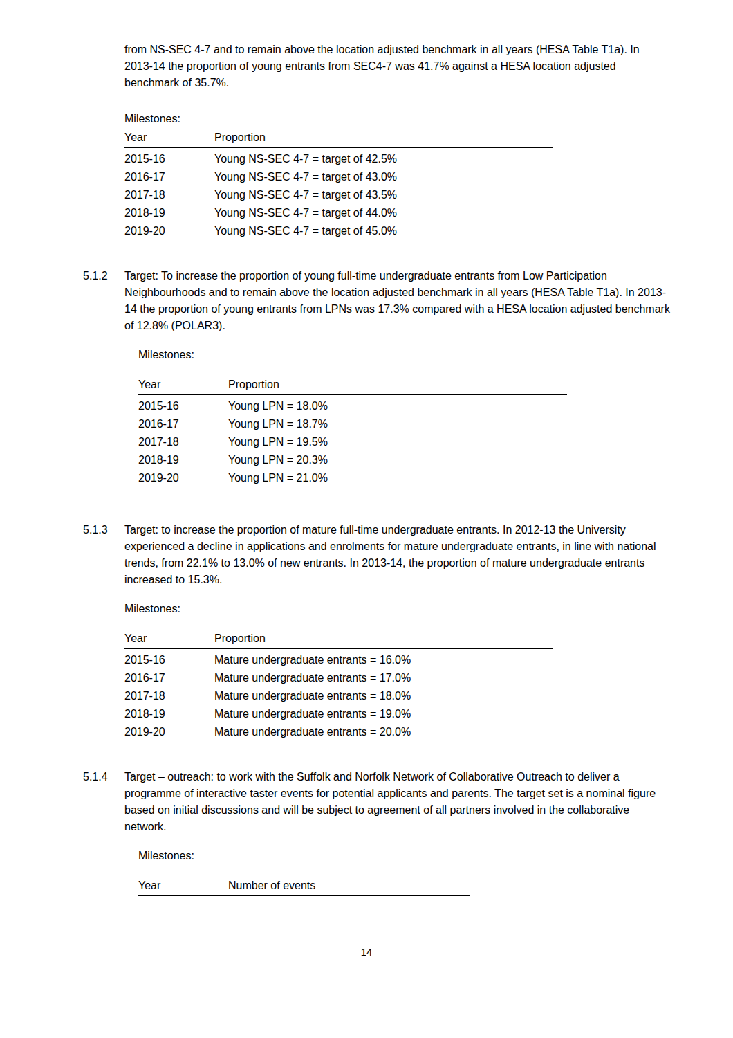from NS-SEC 4-7 and to remain above the location adjusted benchmark in all years (HESA Table T1a). In 2013-14 the proportion of young entrants from SEC4-7 was 41.7% against a HESA location adjusted benchmark of 35.7%.
Milestones:
| Year | Proportion |
| --- | --- |
| 2015-16 | Young NS-SEC 4-7 = target of 42.5% |
| 2016-17 | Young NS-SEC 4-7 = target of 43.0% |
| 2017-18 | Young NS-SEC 4-7 = target of 43.5% |
| 2018-19 | Young NS-SEC 4-7 = target of 44.0% |
| 2019-20 | Young NS-SEC 4-7 = target of 45.0% |
5.1.2
Target: To increase the proportion of young full-time undergraduate entrants from Low Participation Neighbourhoods and to remain above the location adjusted benchmark in all years (HESA Table T1a). In 2013-14 the proportion of young entrants from LPNs was 17.3% compared with a HESA location adjusted benchmark of 12.8% (POLAR3).
Milestones:
| Year | Proportion |
| --- | --- |
| 2015-16 | Young LPN = 18.0% |
| 2016-17 | Young LPN = 18.7% |
| 2017-18 | Young LPN = 19.5% |
| 2018-19 | Young LPN = 20.3% |
| 2019-20 | Young LPN = 21.0% |
5.1.3
Target: to increase the proportion of mature full-time undergraduate entrants. In 2012-13 the University experienced a decline in applications and enrolments for mature undergraduate entrants, in line with national trends, from 22.1% to 13.0% of new entrants. In 2013-14, the proportion of mature undergraduate entrants increased to 15.3%.
Milestones:
| Year | Proportion |
| --- | --- |
| 2015-16 | Mature undergraduate entrants = 16.0% |
| 2016-17 | Mature undergraduate entrants = 17.0% |
| 2017-18 | Mature undergraduate entrants = 18.0% |
| 2018-19 | Mature undergraduate entrants = 19.0% |
| 2019-20 | Mature undergraduate entrants = 20.0% |
5.1.4
Target – outreach: to work with the Suffolk and Norfolk Network of Collaborative Outreach to deliver a programme of interactive taster events for potential applicants and parents. The target set is a nominal figure based on initial discussions and will be subject to agreement of all partners involved in the collaborative network.
Milestones:
| Year | Number of events |
| --- | --- |
14